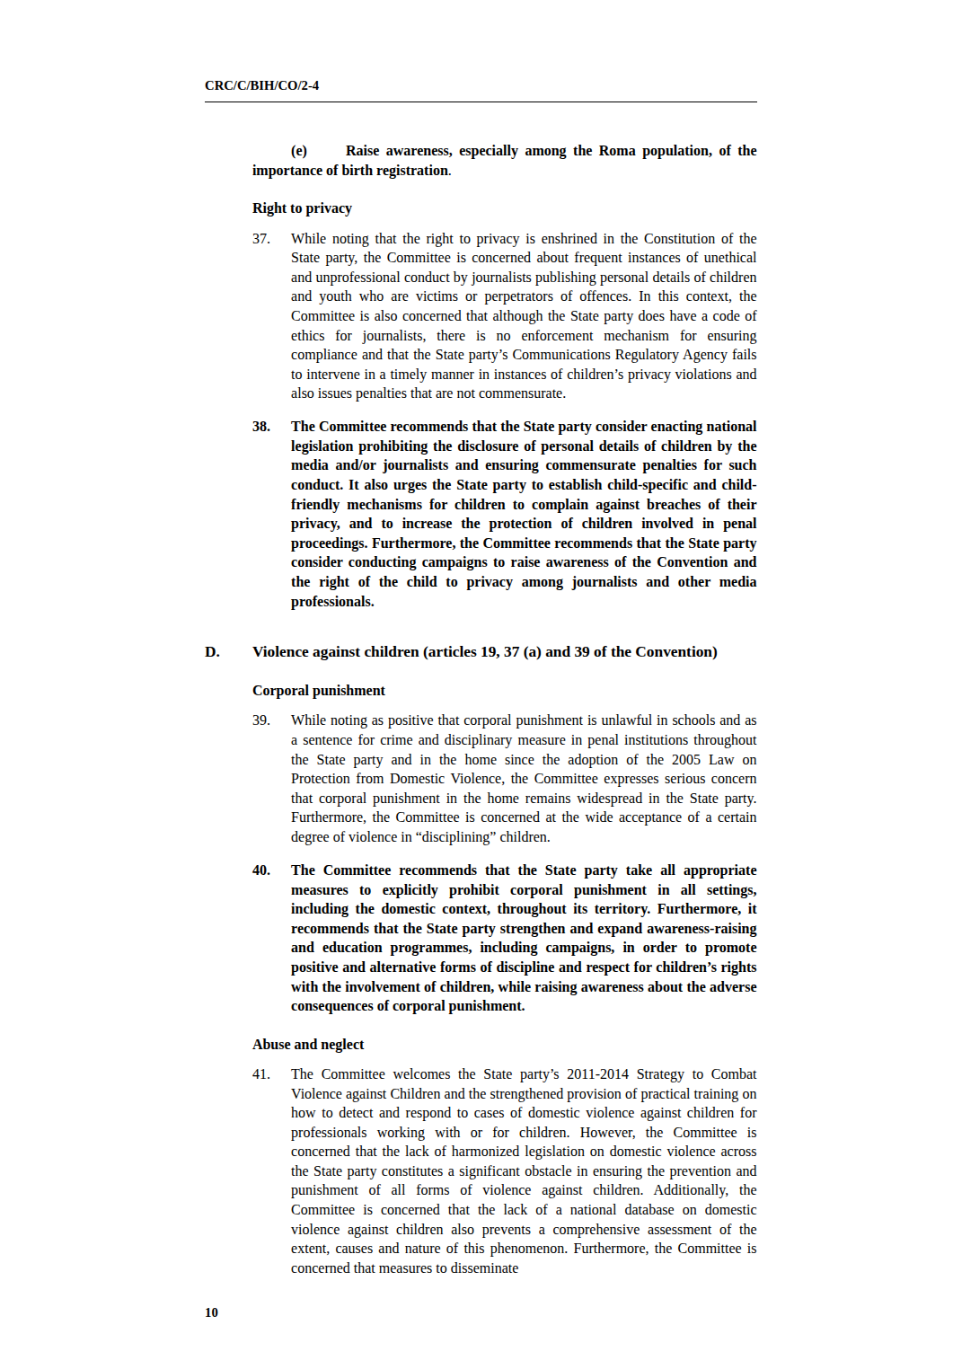CRC/C/BIH/CO/2-4
(e) Raise awareness, especially among the Roma population, of the importance of birth registration.
Right to privacy
37. While noting that the right to privacy is enshrined in the Constitution of the State party, the Committee is concerned about frequent instances of unethical and unprofessional conduct by journalists publishing personal details of children and youth who are victims or perpetrators of offences. In this context, the Committee is also concerned that although the State party does have a code of ethics for journalists, there is no enforcement mechanism for ensuring compliance and that the State party’s Communications Regulatory Agency fails to intervene in a timely manner in instances of children’s privacy violations and also issues penalties that are not commensurate.
38. The Committee recommends that the State party consider enacting national legislation prohibiting the disclosure of personal details of children by the media and/or journalists and ensuring commensurate penalties for such conduct. It also urges the State party to establish child-specific and child-friendly mechanisms for children to complain against breaches of their privacy, and to increase the protection of children involved in penal proceedings. Furthermore, the Committee recommends that the State party consider conducting campaigns to raise awareness of the Convention and the right of the child to privacy among journalists and other media professionals.
D. Violence against children (articles 19, 37 (a) and 39 of the Convention)
Corporal punishment
39. While noting as positive that corporal punishment is unlawful in schools and as a sentence for crime and disciplinary measure in penal institutions throughout the State party and in the home since the adoption of the 2005 Law on Protection from Domestic Violence, the Committee expresses serious concern that corporal punishment in the home remains widespread in the State party. Furthermore, the Committee is concerned at the wide acceptance of a certain degree of violence in “disciplining” children.
40. The Committee recommends that the State party take all appropriate measures to explicitly prohibit corporal punishment in all settings, including the domestic context, throughout its territory. Furthermore, it recommends that the State party strengthen and expand awareness-raising and education programmes, including campaigns, in order to promote positive and alternative forms of discipline and respect for children’s rights with the involvement of children, while raising awareness about the adverse consequences of corporal punishment.
Abuse and neglect
41. The Committee welcomes the State party’s 2011-2014 Strategy to Combat Violence against Children and the strengthened provision of practical training on how to detect and respond to cases of domestic violence against children for professionals working with or for children. However, the Committee is concerned that the lack of harmonized legislation on domestic violence across the State party constitutes a significant obstacle in ensuring the prevention and punishment of all forms of violence against children. Additionally, the Committee is concerned that the lack of a national database on domestic violence against children also prevents a comprehensive assessment of the extent, causes and nature of this phenomenon. Furthermore, the Committee is concerned that measures to disseminate
10